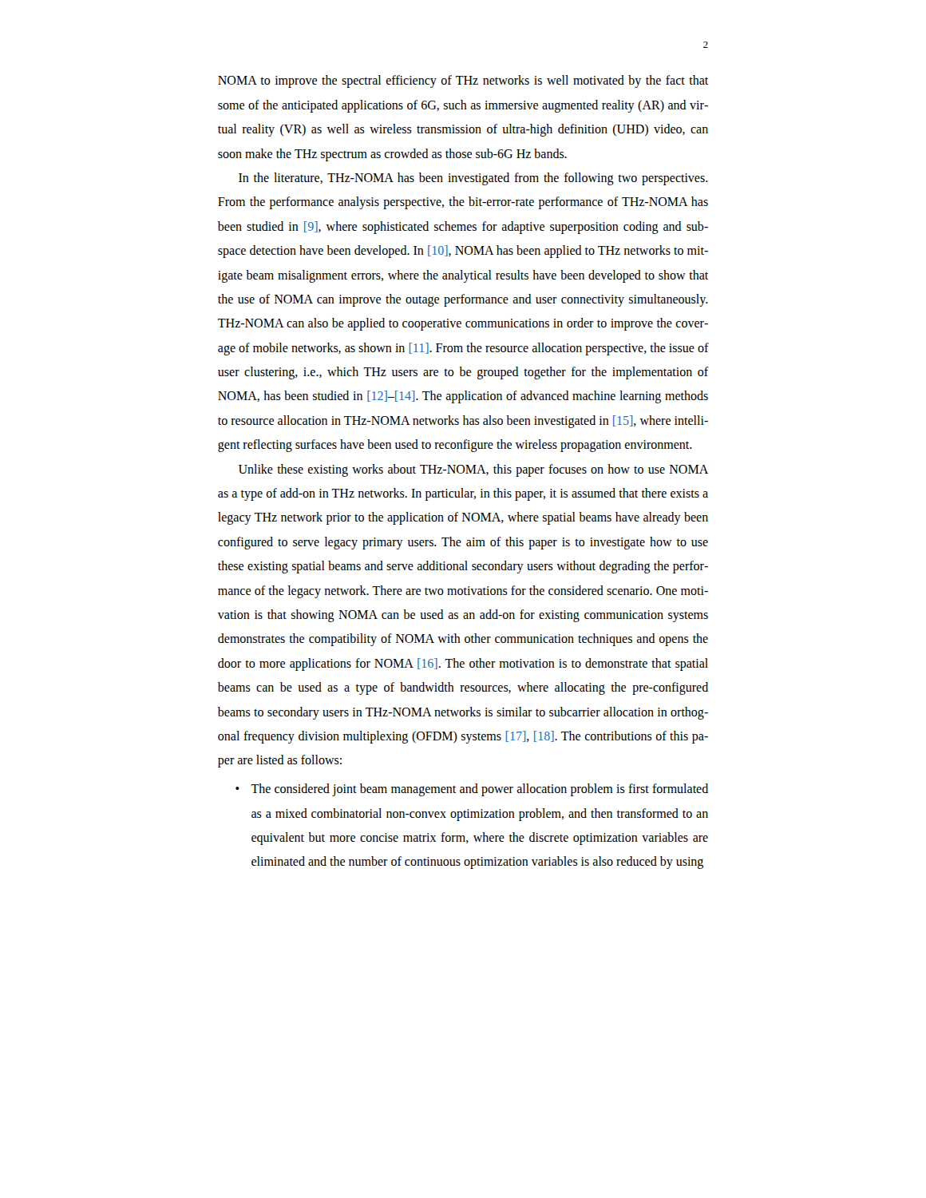2
NOMA to improve the spectral efficiency of THz networks is well motivated by the fact that some of the anticipated applications of 6G, such as immersive augmented reality (AR) and virtual reality (VR) as well as wireless transmission of ultra-high definition (UHD) video, can soon make the THz spectrum as crowded as those sub-6G Hz bands.
In the literature, THz-NOMA has been investigated from the following two perspectives. From the performance analysis perspective, the bit-error-rate performance of THz-NOMA has been studied in [9], where sophisticated schemes for adaptive superposition coding and subspace detection have been developed. In [10], NOMA has been applied to THz networks to mitigate beam misalignment errors, where the analytical results have been developed to show that the use of NOMA can improve the outage performance and user connectivity simultaneously. THz-NOMA can also be applied to cooperative communications in order to improve the coverage of mobile networks, as shown in [11]. From the resource allocation perspective, the issue of user clustering, i.e., which THz users are to be grouped together for the implementation of NOMA, has been studied in [12]–[14]. The application of advanced machine learning methods to resource allocation in THz-NOMA networks has also been investigated in [15], where intelligent reflecting surfaces have been used to reconfigure the wireless propagation environment.
Unlike these existing works about THz-NOMA, this paper focuses on how to use NOMA as a type of add-on in THz networks. In particular, in this paper, it is assumed that there exists a legacy THz network prior to the application of NOMA, where spatial beams have already been configured to serve legacy primary users. The aim of this paper is to investigate how to use these existing spatial beams and serve additional secondary users without degrading the performance of the legacy network. There are two motivations for the considered scenario. One motivation is that showing NOMA can be used as an add-on for existing communication systems demonstrates the compatibility of NOMA with other communication techniques and opens the door to more applications for NOMA [16]. The other motivation is to demonstrate that spatial beams can be used as a type of bandwidth resources, where allocating the pre-configured beams to secondary users in THz-NOMA networks is similar to subcarrier allocation in orthogonal frequency division multiplexing (OFDM) systems [17], [18]. The contributions of this paper are listed as follows:
The considered joint beam management and power allocation problem is first formulated as a mixed combinatorial non-convex optimization problem, and then transformed to an equivalent but more concise matrix form, where the discrete optimization variables are eliminated and the number of continuous optimization variables is also reduced by using